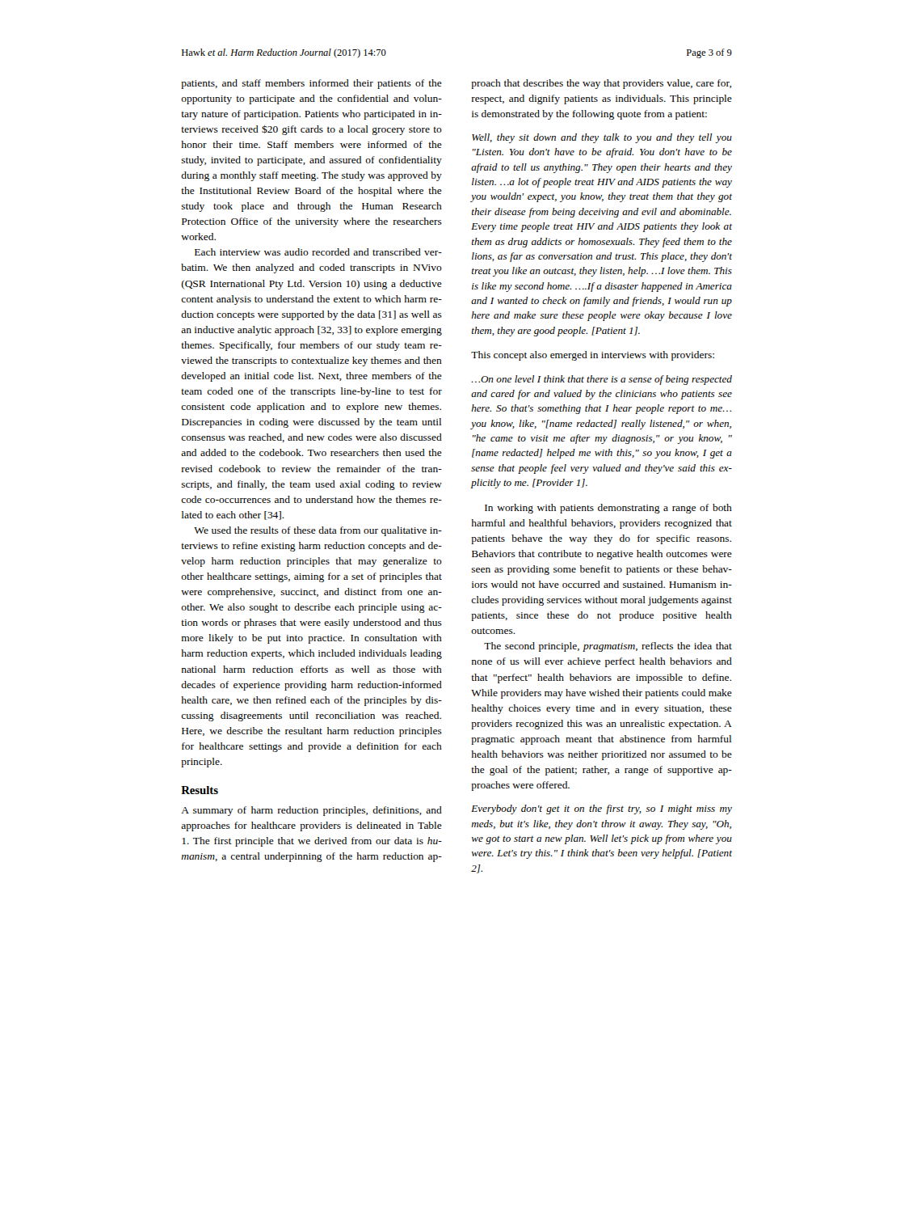Hawk et al. Harm Reduction Journal (2017) 14:70 Page 3 of 9
patients, and staff members informed their patients of the opportunity to participate and the confidential and voluntary nature of participation. Patients who participated in interviews received $20 gift cards to a local grocery store to honor their time. Staff members were informed of the study, invited to participate, and assured of confidentiality during a monthly staff meeting. The study was approved by the Institutional Review Board of the hospital where the study took place and through the Human Research Protection Office of the university where the researchers worked.
Each interview was audio recorded and transcribed verbatim. We then analyzed and coded transcripts in NVivo (QSR International Pty Ltd. Version 10) using a deductive content analysis to understand the extent to which harm reduction concepts were supported by the data [31] as well as an inductive analytic approach [32, 33] to explore emerging themes. Specifically, four members of our study team reviewed the transcripts to contextualize key themes and then developed an initial code list. Next, three members of the team coded one of the transcripts line-by-line to test for consistent code application and to explore new themes. Discrepancies in coding were discussed by the team until consensus was reached, and new codes were also discussed and added to the codebook. Two researchers then used the revised codebook to review the remainder of the transcripts, and finally, the team used axial coding to review code co-occurrences and to understand how the themes related to each other [34].
We used the results of these data from our qualitative interviews to refine existing harm reduction concepts and develop harm reduction principles that may generalize to other healthcare settings, aiming for a set of principles that were comprehensive, succinct, and distinct from one another. We also sought to describe each principle using action words or phrases that were easily understood and thus more likely to be put into practice. In consultation with harm reduction experts, which included individuals leading national harm reduction efforts as well as those with decades of experience providing harm reduction-informed health care, we then refined each of the principles by discussing disagreements until reconciliation was reached. Here, we describe the resultant harm reduction principles for healthcare settings and provide a definition for each principle.
Results
A summary of harm reduction principles, definitions, and approaches for healthcare providers is delineated in Table 1. The first principle that we derived from our data is humanism, a central underpinning of the harm reduction approach that describes the way that providers value, care for, respect, and dignify patients as individuals. This principle is demonstrated by the following quote from a patient:
Well, they sit down and they talk to you and they tell you "Listen. You don't have to be afraid. You don't have to be afraid to tell us anything." They open their hearts and they listen. …a lot of people treat HIV and AIDS patients the way you wouldn' expect, you know, they treat them that they got their disease from being deceiving and evil and abominable. Every time people treat HIV and AIDS patients they look at them as drug addicts or homosexuals. They feed them to the lions, as far as conversation and trust. This place, they don't treat you like an outcast, they listen, help. …I love them. This is like my second home. ….If a disaster happened in America and I wanted to check on family and friends, I would run up here and make sure these people were okay because I love them, they are good people. [Patient 1].
This concept also emerged in interviews with providers:
…On one level I think that there is a sense of being respected and cared for and valued by the clinicians who patients see here. So that's something that I hear people report to me…you know, like, "[name redacted] really listened," or when, "he came to visit me after my diagnosis," or you know, "[name redacted] helped me with this," so you know, I get a sense that people feel very valued and they've said this explicitly to me. [Provider 1].
In working with patients demonstrating a range of both harmful and healthful behaviors, providers recognized that patients behave the way they do for specific reasons. Behaviors that contribute to negative health outcomes were seen as providing some benefit to patients or these behaviors would not have occurred and sustained. Humanism includes providing services without moral judgements against patients, since these do not produce positive health outcomes.
The second principle, pragmatism, reflects the idea that none of us will ever achieve perfect health behaviors and that "perfect" health behaviors are impossible to define. While providers may have wished their patients could make healthy choices every time and in every situation, these providers recognized this was an unrealistic expectation. A pragmatic approach meant that abstinence from harmful health behaviors was neither prioritized nor assumed to be the goal of the patient; rather, a range of supportive approaches were offered.
Everybody don't get it on the first try, so I might miss my meds, but it's like, they don't throw it away. They say, "Oh, we got to start a new plan. Well let's pick up from where you were. Let's try this." I think that's been very helpful. [Patient 2].